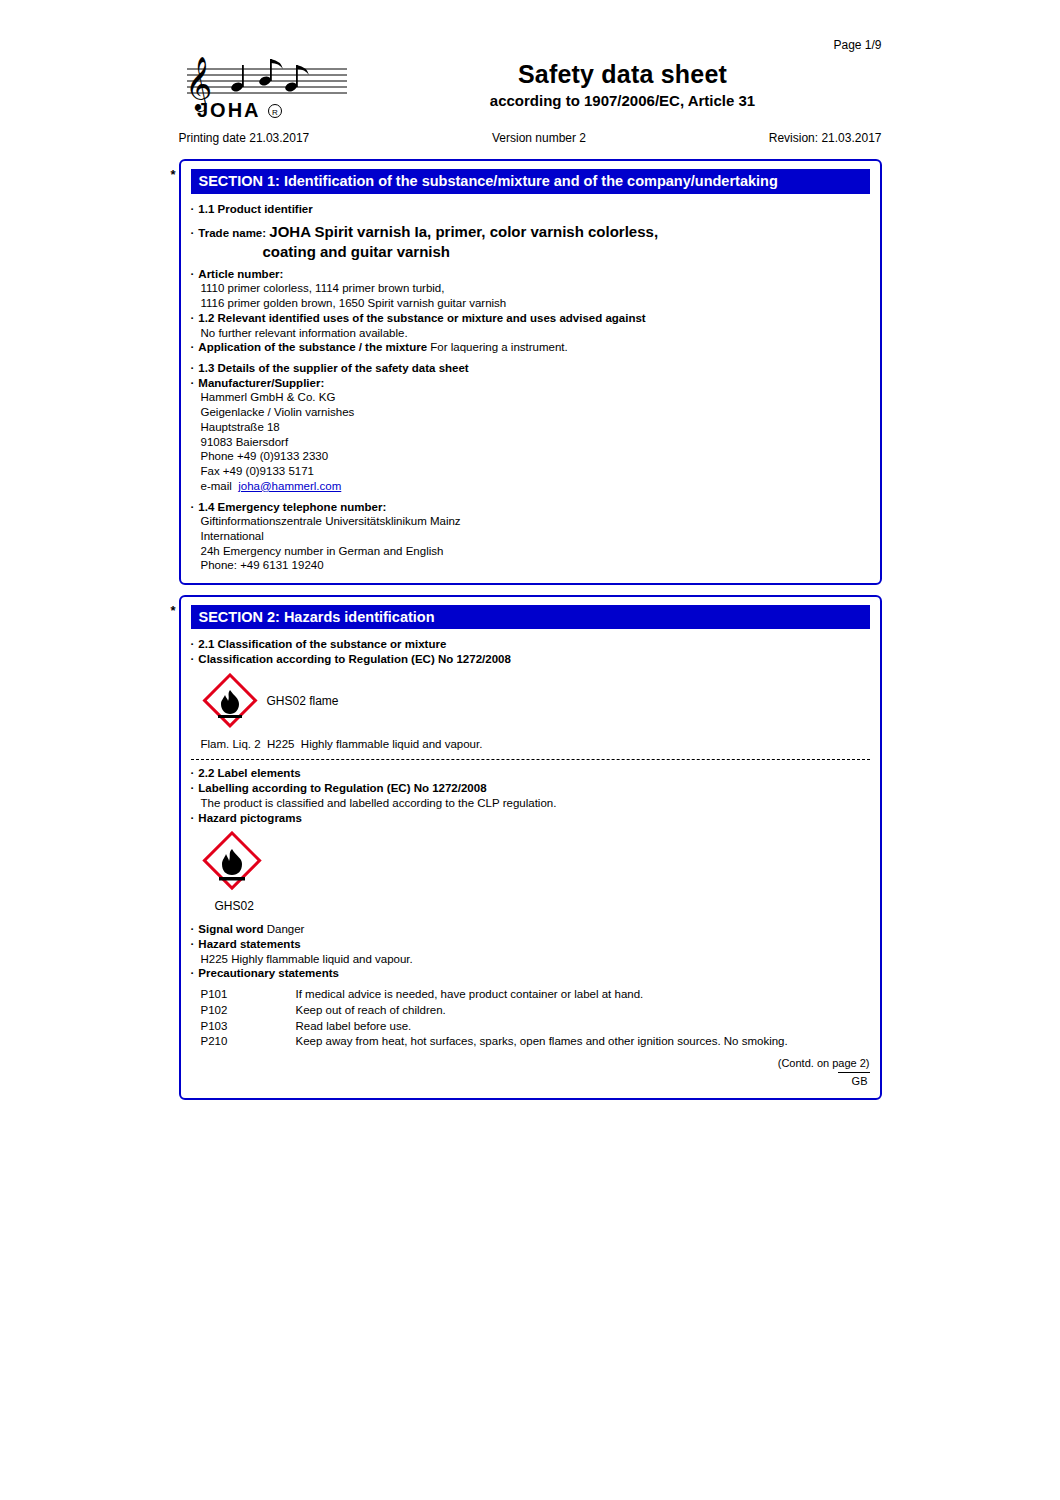Page 1/9
𝄞 JOHA R
Safety data sheet
according to 1907/2006/EC, Article 31
Printing date 21.03.2017 Version number 2 Revision: 21.03.2017
*
SECTION 1: Identification of the substance/mixture and of the company/undertaking
1.1 Product identifier
Trade name: JOHA Spirit varnish Ia, primer, color varnish colorless,
coating and guitar varnish
Article number:
1110 primer colorless, 1114 primer brown turbid,
1116 primer golden brown, 1650 Spirit varnish guitar varnish
1.2 Relevant identified uses of the substance or mixture and uses advised against
No further relevant information available.
Application of the substance / the mixture For laquering a instrument.
1.3 Details of the supplier of the safety data sheet
Manufacturer/Supplier:
Hammerl GmbH & Co. KG
Geigenlacke / Violin varnishes
Hauptstraße 18
91083 Baiersdorf
Phone +49 (0)9133 2330
Fax +49 (0)9133 5171
e-mail joha@hammerl.com
1.4 Emergency telephone number:
Giftinformationszentrale Universitätsklinikum Mainz
International
24h Emergency number in German and English
Phone: +49 6131 19240
*
SECTION 2: Hazards identification
2.1 Classification of the substance or mixture
Classification according to Regulation (EC) No 1272/2008
GHS02 flame
Flam. Liq. 2 H225 Highly flammable liquid and vapour.
2.2 Label elements
Labelling according to Regulation (EC) No 1272/2008
The product is classified and labelled according to the CLP regulation.
Hazard pictograms
GHS02
Signal word Danger
Hazard statements
H225 Highly flammable liquid and vapour.
Precautionary statements
| P101 | If medical advice is needed, have product container or label at hand. |
| P102 | Keep out of reach of children. |
| P103 | Read label before use. |
| P210 | Keep away from heat, hot surfaces, sparks, open flames and other ignition sources. No smoking. |
(Contd. on page 2) GB